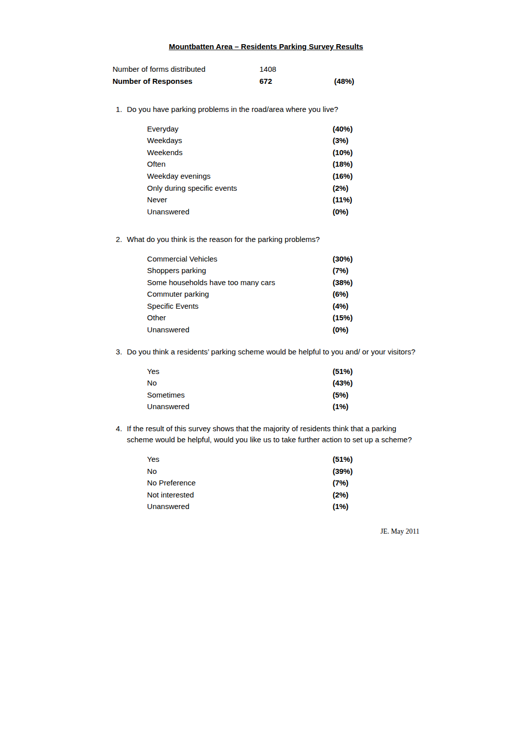Mountbatten Area – Residents Parking Survey Results
| Number of forms distributed | 1408 | |
| Number of Responses | 672 | (48%) |
Do you have parking problems in the road/area where you live?
| Everyday | (40%) |
| Weekdays | (3%) |
| Weekends | (10%) |
| Often | (18%) |
| Weekday evenings | (16%) |
| Only during specific events | (2%) |
| Never | (11%) |
| Unanswered | (0%) |
What do you think is the reason for the parking problems?
| Commercial Vehicles | (30%) |
| Shoppers parking | (7%) |
| Some households have too many cars | (38%) |
| Commuter parking | (6%) |
| Specific Events | (4%) |
| Other | (15%) |
| Unanswered | (0%) |
Do you think a residents’ parking scheme would be helpful to you and/ or your visitors?
| Yes | (51%) |
| No | (43%) |
| Sometimes | (5%) |
| Unanswered | (1%) |
If the result of this survey shows that the majority of residents think that a parking scheme would be helpful, would you like us to take further action to set up a scheme?
| Yes | (51%) |
| No | (39%) |
| No Preference | (7%) |
| Not interested | (2%) |
| Unanswered | (1%) |
JE. May 2011